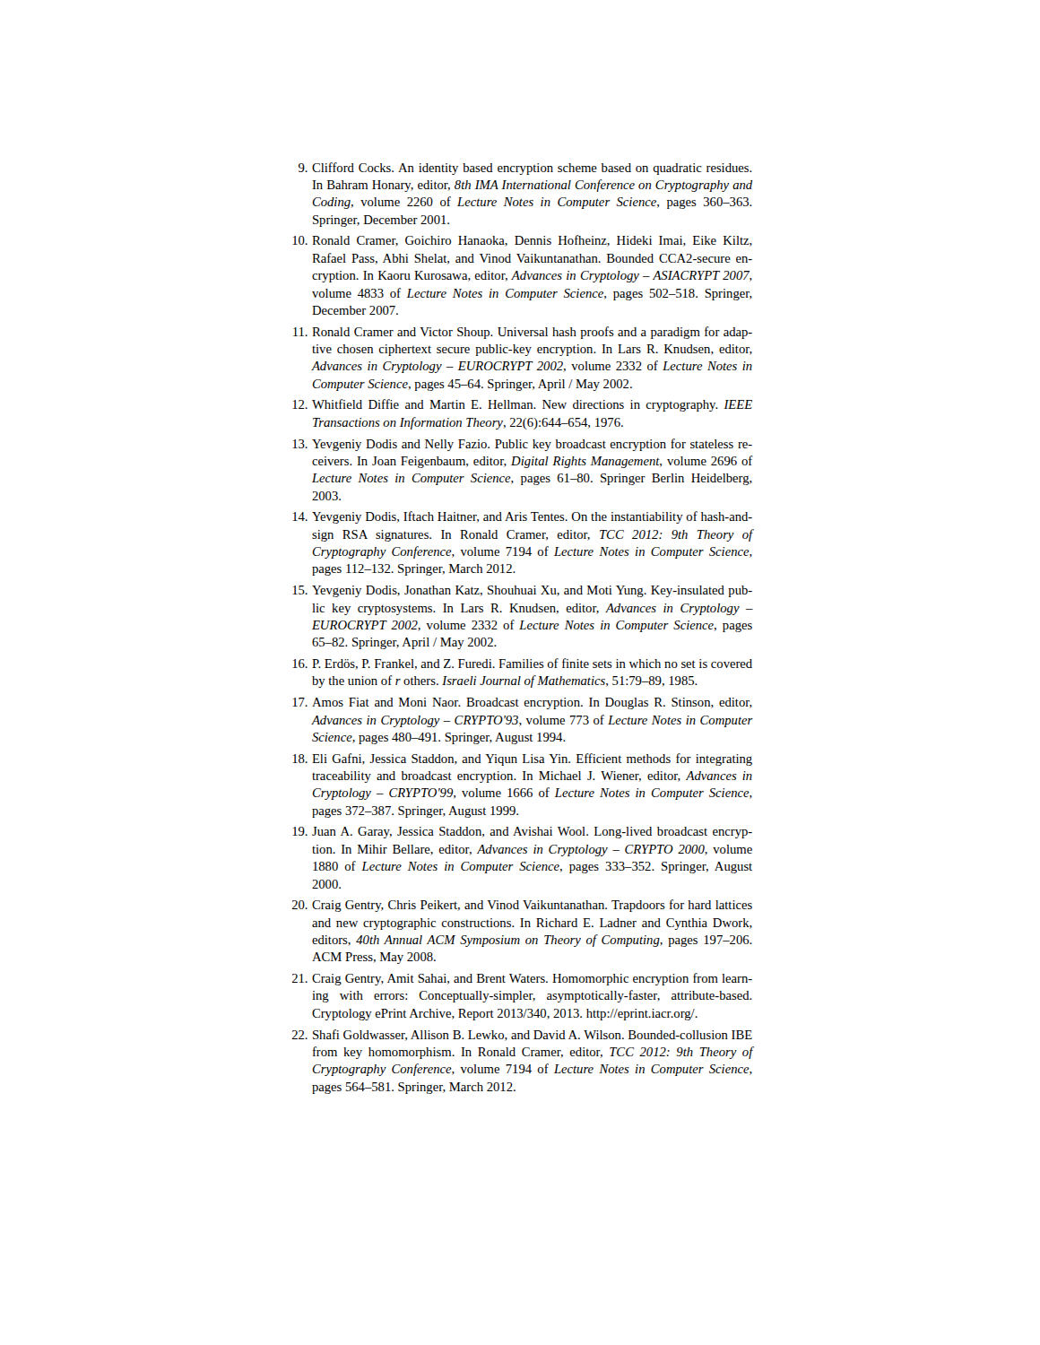Clifford Cocks. An identity based encryption scheme based on quadratic residues. In Bahram Honary, editor, 8th IMA International Conference on Cryptography and Coding, volume 2260 of Lecture Notes in Computer Science, pages 360–363. Springer, December 2001.
Ronald Cramer, Goichiro Hanaoka, Dennis Hofheinz, Hideki Imai, Eike Kiltz, Rafael Pass, Abhi Shelat, and Vinod Vaikuntanathan. Bounded CCA2-secure encryption. In Kaoru Kurosawa, editor, Advances in Cryptology – ASIACRYPT 2007, volume 4833 of Lecture Notes in Computer Science, pages 502–518. Springer, December 2007.
Ronald Cramer and Victor Shoup. Universal hash proofs and a paradigm for adaptive chosen ciphertext secure public-key encryption. In Lars R. Knudsen, editor, Advances in Cryptology – EUROCRYPT 2002, volume 2332 of Lecture Notes in Computer Science, pages 45–64. Springer, April / May 2002.
Whitfield Diffie and Martin E. Hellman. New directions in cryptography. IEEE Transactions on Information Theory, 22(6):644–654, 1976.
Yevgeniy Dodis and Nelly Fazio. Public key broadcast encryption for stateless receivers. In Joan Feigenbaum, editor, Digital Rights Management, volume 2696 of Lecture Notes in Computer Science, pages 61–80. Springer Berlin Heidelberg, 2003.
Yevgeniy Dodis, Iftach Haitner, and Aris Tentes. On the instantiability of hash-and-sign RSA signatures. In Ronald Cramer, editor, TCC 2012: 9th Theory of Cryptography Conference, volume 7194 of Lecture Notes in Computer Science, pages 112–132. Springer, March 2012.
Yevgeniy Dodis, Jonathan Katz, Shouhuai Xu, and Moti Yung. Key-insulated public key cryptosystems. In Lars R. Knudsen, editor, Advances in Cryptology – EUROCRYPT 2002, volume 2332 of Lecture Notes in Computer Science, pages 65–82. Springer, April / May 2002.
P. Erdös, P. Frankel, and Z. Furedi. Families of finite sets in which no set is covered by the union of r others. Israeli Journal of Mathematics, 51:79–89, 1985.
Amos Fiat and Moni Naor. Broadcast encryption. In Douglas R. Stinson, editor, Advances in Cryptology – CRYPTO'93, volume 773 of Lecture Notes in Computer Science, pages 480–491. Springer, August 1994.
Eli Gafni, Jessica Staddon, and Yiqun Lisa Yin. Efficient methods for integrating traceability and broadcast encryption. In Michael J. Wiener, editor, Advances in Cryptology – CRYPTO'99, volume 1666 of Lecture Notes in Computer Science, pages 372–387. Springer, August 1999.
Juan A. Garay, Jessica Staddon, and Avishai Wool. Long-lived broadcast encryption. In Mihir Bellare, editor, Advances in Cryptology – CRYPTO 2000, volume 1880 of Lecture Notes in Computer Science, pages 333–352. Springer, August 2000.
Craig Gentry, Chris Peikert, and Vinod Vaikuntanathan. Trapdoors for hard lattices and new cryptographic constructions. In Richard E. Ladner and Cynthia Dwork, editors, 40th Annual ACM Symposium on Theory of Computing, pages 197–206. ACM Press, May 2008.
Craig Gentry, Amit Sahai, and Brent Waters. Homomorphic encryption from learning with errors: Conceptually-simpler, asymptotically-faster, attribute-based. Cryptology ePrint Archive, Report 2013/340, 2013. http://eprint.iacr.org/.
Shafi Goldwasser, Allison B. Lewko, and David A. Wilson. Bounded-collusion IBE from key homomorphism. In Ronald Cramer, editor, TCC 2012: 9th Theory of Cryptography Conference, volume 7194 of Lecture Notes in Computer Science, pages 564–581. Springer, March 2012.